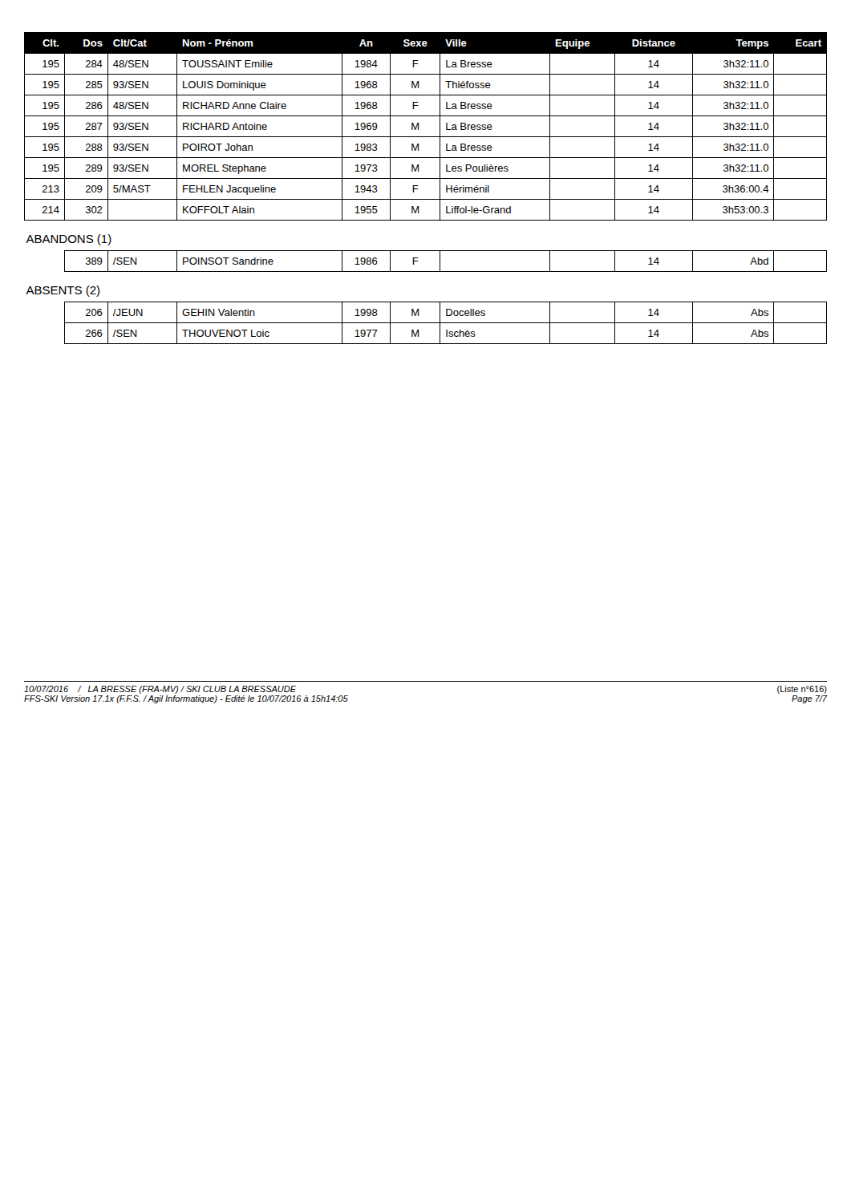| Clt. | Dos | Clt/Cat | Nom - Prénom | An | Sexe | Ville | Equipe | Distance | Temps | Ecart |
| --- | --- | --- | --- | --- | --- | --- | --- | --- | --- | --- |
| 195 | 284 | 48/SEN | TOUSSAINT Emilie | 1984 | F | La Bresse | | 14 | 3h32:11.0 | |
| 195 | 285 | 93/SEN | LOUIS Dominique | 1968 | M | Thiéfosse | | 14 | 3h32:11.0 | |
| 195 | 286 | 48/SEN | RICHARD Anne Claire | 1968 | F | La Bresse | | 14 | 3h32:11.0 | |
| 195 | 287 | 93/SEN | RICHARD Antoine | 1969 | M | La Bresse | | 14 | 3h32:11.0 | |
| 195 | 288 | 93/SEN | POIROT Johan | 1983 | M | La Bresse | | 14 | 3h32:11.0 | |
| 195 | 289 | 93/SEN | MOREL Stephane | 1973 | M | Les Poulières | | 14 | 3h32:11.0 | |
| 213 | 209 | 5/MAST | FEHLEN Jacqueline | 1943 | F | Hériménil | | 14 | 3h36:00.4 | |
| 214 | 302 | | KOFFOLT Alain | 1955 | M | Liffol-le-Grand | | 14 | 3h53:00.3 | |
| ABANDONS (1) |
| | 389 | /SEN | POINSOT Sandrine | 1986 | F | | | 14 | Abd | |
| ABSENTS (2) |
| | 206 | /JEUN | GEHIN Valentin | 1998 | M | Docelles | | 14 | Abs | |
| | 266 | /SEN | THOUVENOT Loic | 1977 | M | Ischès | | 14 | Abs | |
10/07/2016 / LA BRESSE (FRA-MV) / SKI CLUB LA BRESSAUDE
(Liste n°616)
FFS-SKI Version 17.1x (F.F.S. / Agil Informatique) - Edité le 10/07/2016 à 15h14:05
Page 7/7